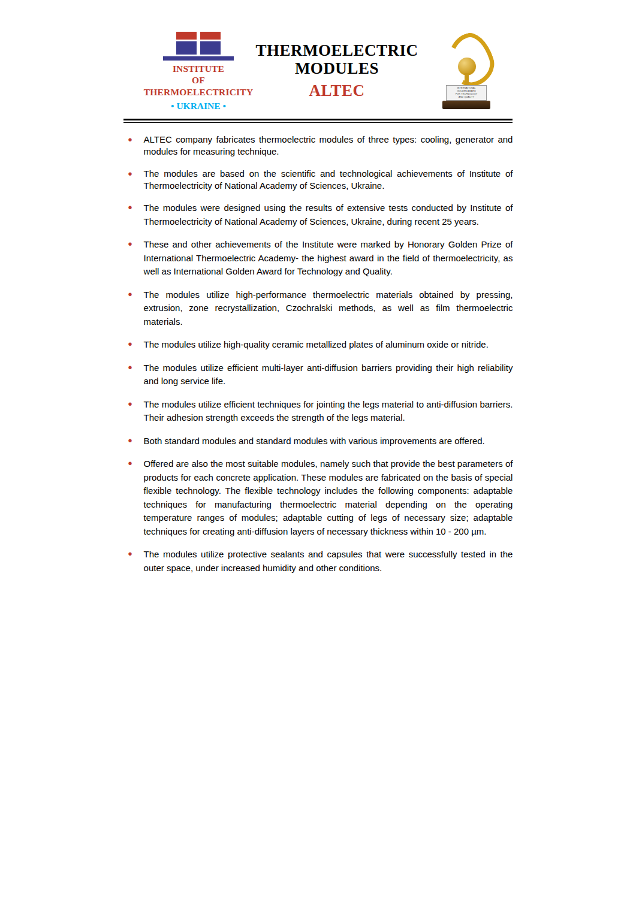INSTITUTE
OF THERMOELECTRICITY
• UKRAINE •
THERMOELECTRIC
MODULES
ALTEC
INTERNATIONAL
GOLDEN AWARD
FOR TECHNOLOGY
AND QUALITY
ALTEC company fabricates thermoelectric modules of three types: cooling, generator and modules for measuring technique.
The modules are based on the scientific and technological achievements of Institute of Thermoelectricity of National Academy of Sciences, Ukraine.
The modules were designed using the results of extensive tests conducted by Institute of Thermoelectricity of National Academy of Sciences, Ukraine, during recent 25 years.
These and other achievements of the Institute were marked by Honorary Golden Prize of International Thermoelectric Academy- the highest award in the field of thermoelectricity, as well as International Golden Award for Technology and Quality.
The modules utilize high-performance thermoelectric materials obtained by pressing, extrusion, zone recrystallization, Czochralski methods, as well as film thermoelectric materials.
The modules utilize high-quality ceramic metallized plates of aluminum oxide or nitride.
The modules utilize efficient multi-layer anti-diffusion barriers providing their high reliability and long service life.
The modules utilize efficient techniques for jointing the legs material to anti-diffusion barriers. Their adhesion strength exceeds the strength of the legs material.
Both standard modules and standard modules with various improvements are offered.
Offered are also the most suitable modules, namely such that provide the best parameters of products for each concrete application. These modules are fabricated on the basis of special flexible technology. The flexible technology includes the following components: adaptable techniques for manufacturing thermoelectric material depending on the operating temperature ranges of modules; adaptable cutting of legs of necessary size; adaptable techniques for creating anti-diffusion layers of necessary thickness within 10 - 200 µm.
The modules utilize protective sealants and capsules that were successfully tested in the outer space, under increased humidity and other conditions.